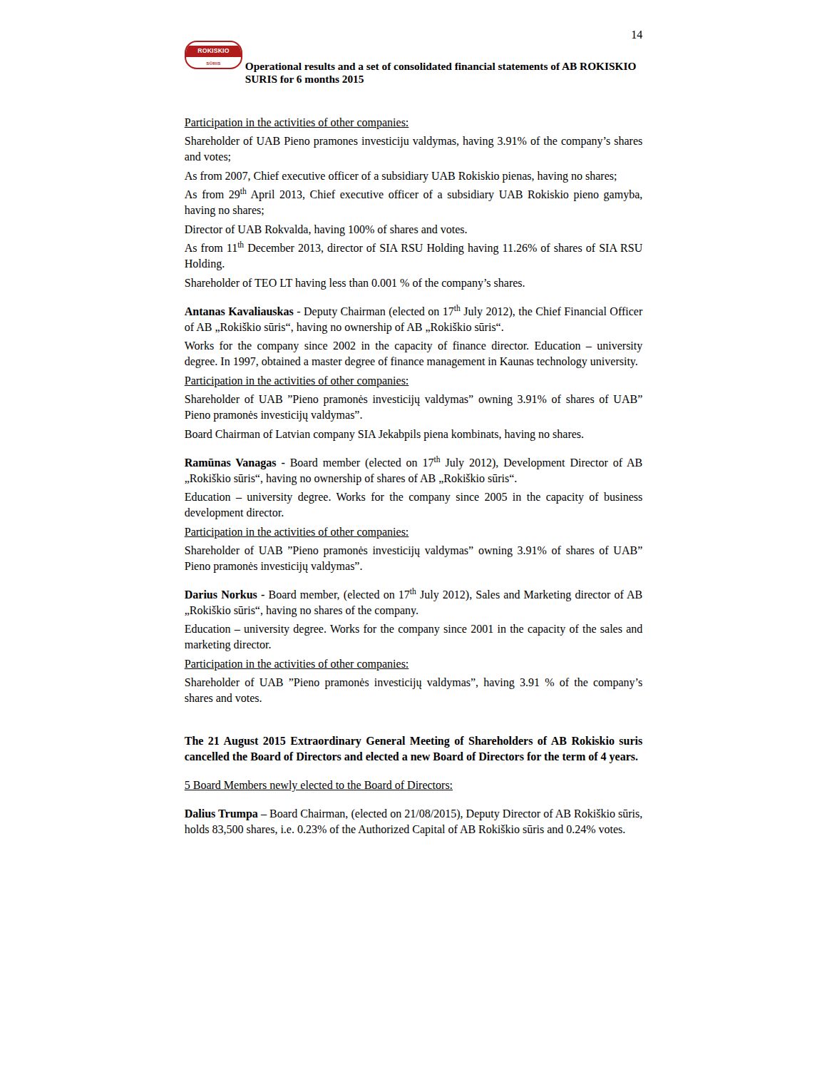14
ROKISKIO
SŪRIS
Operational results and a set of consolidated financial statements of AB ROKISKIO SURIS for 6 months 2015
Participation in the activities of other companies:
Shareholder of UAB Pieno pramones investiciju valdymas, having 3.91% of the company’s shares and votes;
As from 2007, Chief executive officer of a subsidiary UAB Rokiskio pienas, having no shares;
As from 29th April 2013, Chief executive officer of a subsidiary UAB Rokiskio pieno gamyba, having no shares;
Director of UAB Rokvalda, having 100% of shares and votes.
As from 11th December 2013, director of SIA RSU Holding having 11.26% of shares of SIA RSU Holding.
Shareholder of TEO LT having less than 0.001 % of the company’s shares.
Antanas Kavaliauskas - Deputy Chairman (elected on 17th July 2012), the Chief Financial Officer of AB „Rokiškio sūris“, having no ownership of AB „Rokiškio sūris“.
Works for the company since 2002 in the capacity of finance director. Education – university degree. In 1997, obtained a master degree of finance management in Kaunas technology university.
Participation in the activities of other companies:
Shareholder of UAB ”Pieno pramonės investicijų valdymas” owning 3.91% of shares of UAB” Pieno pramonės investicijų valdymas”.
Board Chairman of Latvian company SIA Jekabpils piena kombinats, having no shares.
Ramūnas Vanagas - Board member (elected on 17th July 2012), Development Director of AB „Rokiškio sūris“, having no ownership of shares of AB „Rokiškio sūris“.
Education – university degree. Works for the company since 2005 in the capacity of business development director.
Participation in the activities of other companies:
Shareholder of UAB ”Pieno pramonės investicijų valdymas” owning 3.91% of shares of UAB” Pieno pramonės investicijų valdymas”.
Darius Norkus - Board member, (elected on 17th July 2012), Sales and Marketing director of AB „Rokiškio sūris“, having no shares of the company.
Education – university degree. Works for the company since 2001 in the capacity of the sales and marketing director.
Participation in the activities of other companies:
Shareholder of UAB ”Pieno pramonės investicijų valdymas”, having 3.91 % of the company’s shares and votes.
The 21 August 2015 Extraordinary General Meeting of Shareholders of AB Rokiskio suris cancelled the Board of Directors and elected a new Board of Directors for the term of 4 years.
5 Board Members newly elected to the Board of Directors:
Dalius Trumpa – Board Chairman, (elected on 21/08/2015), Deputy Director of AB Rokiškio sūris, holds 83,500 shares, i.e. 0.23% of the Authorized Capital of AB Rokiškio sūris and 0.24% votes.